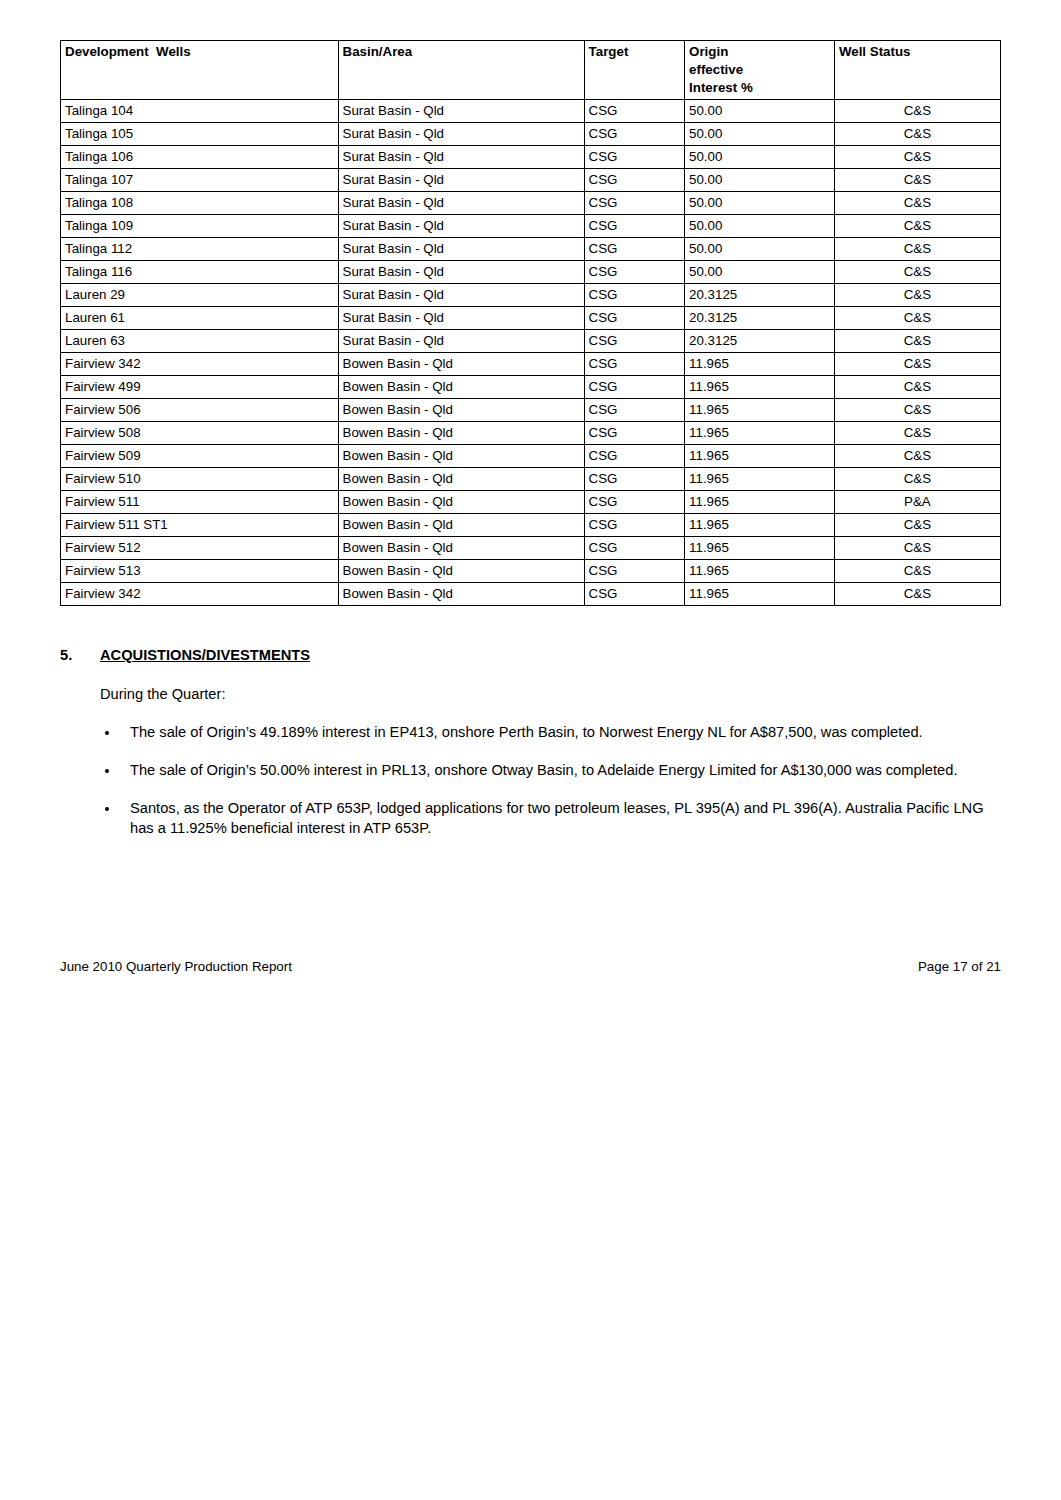| Development Wells | Basin/Area | Target | Origin effective Interest % | Well Status |
| --- | --- | --- | --- | --- |
| Talinga 104 | Surat Basin - Qld | CSG | 50.00 | C&S |
| Talinga 105 | Surat Basin - Qld | CSG | 50.00 | C&S |
| Talinga 106 | Surat Basin - Qld | CSG | 50.00 | C&S |
| Talinga 107 | Surat Basin - Qld | CSG | 50.00 | C&S |
| Talinga 108 | Surat Basin - Qld | CSG | 50.00 | C&S |
| Talinga 109 | Surat Basin - Qld | CSG | 50.00 | C&S |
| Talinga 112 | Surat Basin - Qld | CSG | 50.00 | C&S |
| Talinga 116 | Surat Basin - Qld | CSG | 50.00 | C&S |
| Lauren 29 | Surat Basin - Qld | CSG | 20.3125 | C&S |
| Lauren 61 | Surat Basin - Qld | CSG | 20.3125 | C&S |
| Lauren 63 | Surat Basin - Qld | CSG | 20.3125 | C&S |
| Fairview 342 | Bowen Basin - Qld | CSG | 11.965 | C&S |
| Fairview 499 | Bowen Basin - Qld | CSG | 11.965 | C&S |
| Fairview 506 | Bowen Basin - Qld | CSG | 11.965 | C&S |
| Fairview 508 | Bowen Basin - Qld | CSG | 11.965 | C&S |
| Fairview 509 | Bowen Basin - Qld | CSG | 11.965 | C&S |
| Fairview 510 | Bowen Basin - Qld | CSG | 11.965 | C&S |
| Fairview 511 | Bowen Basin - Qld | CSG | 11.965 | P&A |
| Fairview 511 ST1 | Bowen Basin - Qld | CSG | 11.965 | C&S |
| Fairview 512 | Bowen Basin - Qld | CSG | 11.965 | C&S |
| Fairview 513 | Bowen Basin - Qld | CSG | 11.965 | C&S |
| Fairview 342 | Bowen Basin - Qld | CSG | 11.965 | C&S |
5. ACQUISTIONS/DIVESTMENTS
During the Quarter:
The sale of Origin’s 49.189% interest in EP413, onshore Perth Basin, to Norwest Energy NL for A$87,500, was completed.
The sale of Origin’s 50.00% interest in PRL13, onshore Otway Basin, to Adelaide Energy Limited for A$130,000 was completed.
Santos, as the Operator of ATP 653P, lodged applications for two petroleum leases, PL 395(A) and PL 396(A). Australia Pacific LNG has a 11.925% beneficial interest in ATP 653P.
June 2010 Quarterly Production Report Page 17 of 21